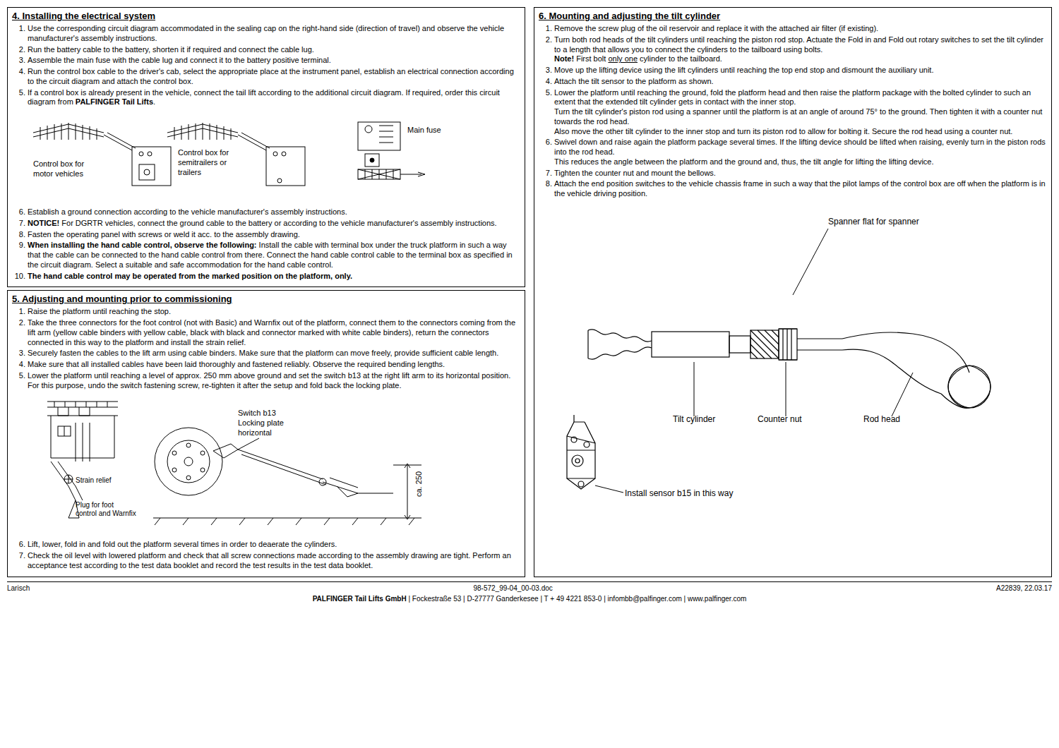4. Installing the electrical system
Use the corresponding circuit diagram accommodated in the sealing cap on the right-hand side (direction of travel) and observe the vehicle manufacturer's assembly instructions.
Run the battery cable to the battery, shorten it if required and connect the cable lug.
Assemble the main fuse with the cable lug and connect it to the battery positive terminal.
Run the control box cable to the driver's cab, select the appropriate place at the instrument panel, establish an electrical connection according to the circuit diagram and attach the control box.
If a control box is already present in the vehicle, connect the tail lift according to the additional circuit diagram. If required, order this circuit diagram from PALFINGER Tail Lifts.
Main fuse Control box for semitrailers or trailers Control box for motor vehicles
Establish a ground connection according to the vehicle manufacturer's assembly instructions.
NOTICE! For DGRTR vehicles, connect the ground cable to the battery or according to the vehicle manufacturer's assembly instructions.
Fasten the operating panel with screws or weld it acc. to the assembly drawing.
When installing the hand cable control, observe the following: Install the cable with terminal box under the truck platform in such a way that the cable can be connected to the hand cable control from there. Connect the hand cable control cable to the terminal box as specified in the circuit diagram. Select a suitable and safe accommodation for the hand cable control.
The hand cable control may be operated from the marked position on the platform, only.
5. Adjusting and mounting prior to commissioning
Raise the platform until reaching the stop.
Take the three connectors for the foot control (not with Basic) and Warnfix out of the platform, connect them to the connectors coming from the lift arm (yellow cable binders with yellow cable, black with black and connector marked with white cable binders), return the connectors connected in this way to the platform and install the strain relief.
Securely fasten the cables to the lift arm using cable binders. Make sure that the platform can move freely, provide sufficient cable length.
Make sure that all installed cables have been laid thoroughly and fastened reliably. Observe the required bending lengths.
Lower the platform until reaching a level of approx. 250 mm above ground and set the switch b13 at the right lift arm to its horizontal position. For this purpose, undo the switch fastening screw, re-tighten it after the setup and fold back the locking plate.
Strain relief Plug for foot control and Warnfix Switch b13 Locking plate horizontal ca. 250
Lift, lower, fold in and fold out the platform several times in order to deaerate the cylinders.
Check the oil level with lowered platform and check that all screw connections made according to the assembly drawing are tight. Perform an acceptance test according to the test data booklet and record the test results in the test data booklet.
6. Mounting and adjusting the tilt cylinder
Remove the screw plug of the oil reservoir and replace it with the attached air filter (if existing).
Turn both rod heads of the tilt cylinders until reaching the piston rod stop. Actuate the Fold in and Fold out rotary switches to set the tilt cylinder to a length that allows you to connect the cylinders to the tailboard using bolts.
Note! First bolt only one cylinder to the tailboard.
Move up the lifting device using the lift cylinders until reaching the top end stop and dismount the auxiliary unit.
Attach the tilt sensor to the platform as shown.
Lower the platform until reaching the ground, fold the platform head and then raise the platform package with the bolted cylinder to such an extent that the extended tilt cylinder gets in contact with the inner stop.
Turn the tilt cylinder's piston rod using a spanner until the platform is at an angle of around 75° to the ground. Then tighten it with a counter nut towards the rod head.
Also move the other tilt cylinder to the inner stop and turn its piston rod to allow for bolting it. Secure the rod head using a counter nut.
Swivel down and raise again the platform package several times. If the lifting device should be lifted when raising, evenly turn in the piston rods into the rod head.
This reduces the angle between the platform and the ground and, thus, the tilt angle for lifting the lifting device.
Tighten the counter nut and mount the bellows.
Attach the end position switches to the vehicle chassis frame in such a way that the pilot lamps of the control box are off when the platform is in the vehicle driving position.
Spanner flat for spanner Tilt cylinder Counter nut Rod head Install sensor b15 in this way
Larisch
98-572_99-04_00-03.doc
A22839, 22.03.17
PALFINGER Tail Lifts GmbH | Fockestraße 53 | D-27777 Ganderkesee | T + 49 4221 853-0 | infombb@palfinger.com | www.palfinger.com